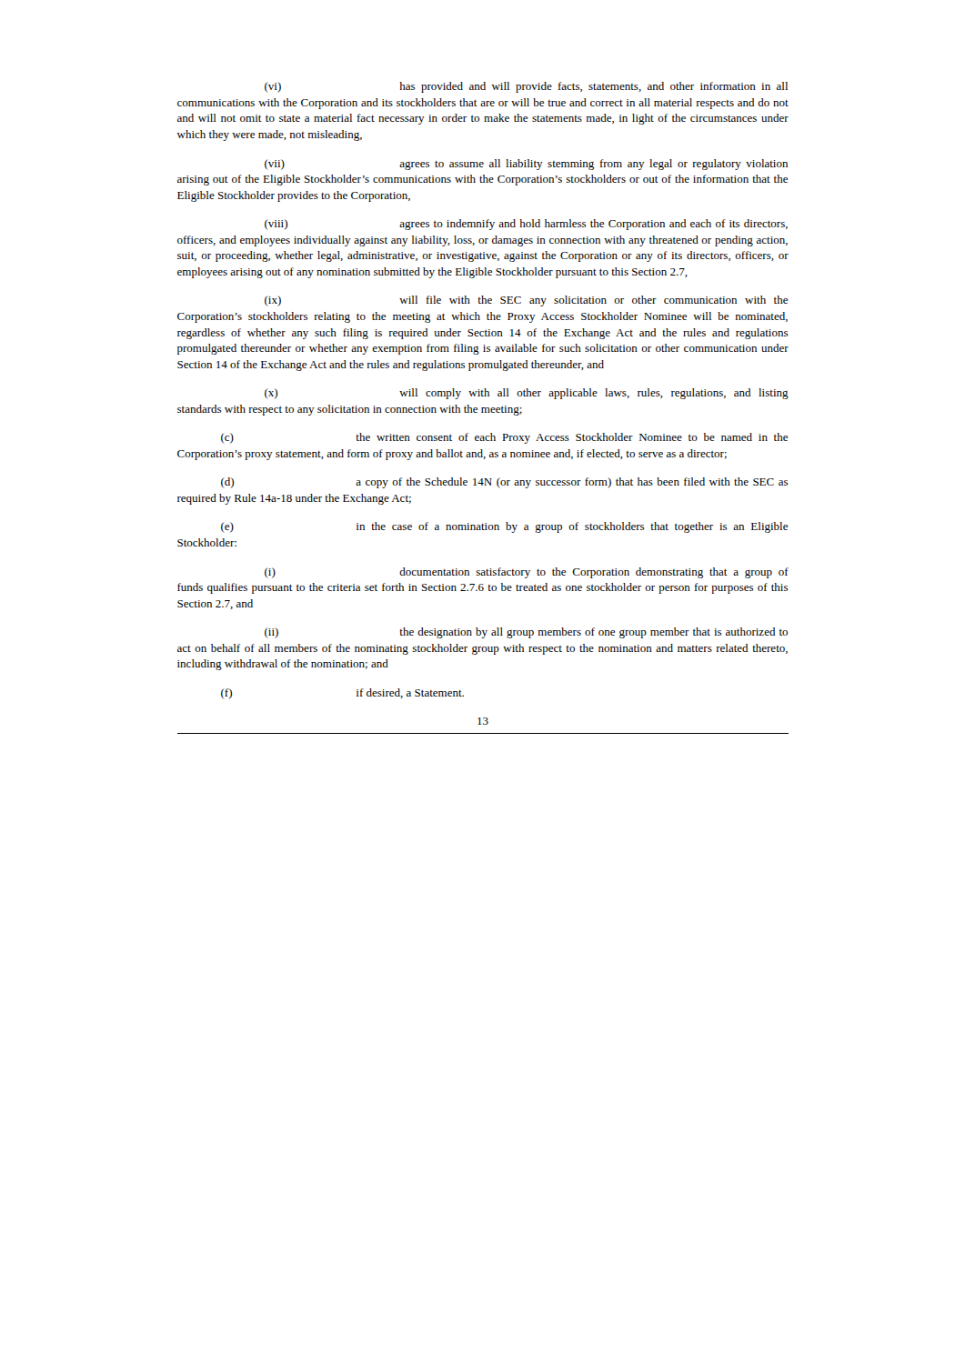(vi) has provided and will provide facts, statements, and other information in all communications with the Corporation and its stockholders that are or will be true and correct in all material respects and do not and will not omit to state a material fact necessary in order to make the statements made, in light of the circumstances under which they were made, not misleading,
(vii) agrees to assume all liability stemming from any legal or regulatory violation arising out of the Eligible Stockholder’s communications with the Corporation’s stockholders or out of the information that the Eligible Stockholder provides to the Corporation,
(viii) agrees to indemnify and hold harmless the Corporation and each of its directors, officers, and employees individually against any liability, loss, or damages in connection with any threatened or pending action, suit, or proceeding, whether legal, administrative, or investigative, against the Corporation or any of its directors, officers, or employees arising out of any nomination submitted by the Eligible Stockholder pursuant to this Section 2.7,
(ix) will file with the SEC any solicitation or other communication with the Corporation’s stockholders relating to the meeting at which the Proxy Access Stockholder Nominee will be nominated, regardless of whether any such filing is required under Section 14 of the Exchange Act and the rules and regulations promulgated thereunder or whether any exemption from filing is available for such solicitation or other communication under Section 14 of the Exchange Act and the rules and regulations promulgated thereunder, and
(x) will comply with all other applicable laws, rules, regulations, and listing standards with respect to any solicitation in connection with the meeting;
(c) the written consent of each Proxy Access Stockholder Nominee to be named in the Corporation’s proxy statement, and form of proxy and ballot and, as a nominee and, if elected, to serve as a director;
(d) a copy of the Schedule 14N (or any successor form) that has been filed with the SEC as required by Rule 14a-18 under the Exchange Act;
(e) in the case of a nomination by a group of stockholders that together is an Eligible Stockholder:
(i) documentation satisfactory to the Corporation demonstrating that a group of funds qualifies pursuant to the criteria set forth in Section 2.7.6 to be treated as one stockholder or person for purposes of this Section 2.7, and
(ii) the designation by all group members of one group member that is authorized to act on behalf of all members of the nominating stockholder group with respect to the nomination and matters related thereto, including withdrawal of the nomination; and
(f) if desired, a Statement.
13